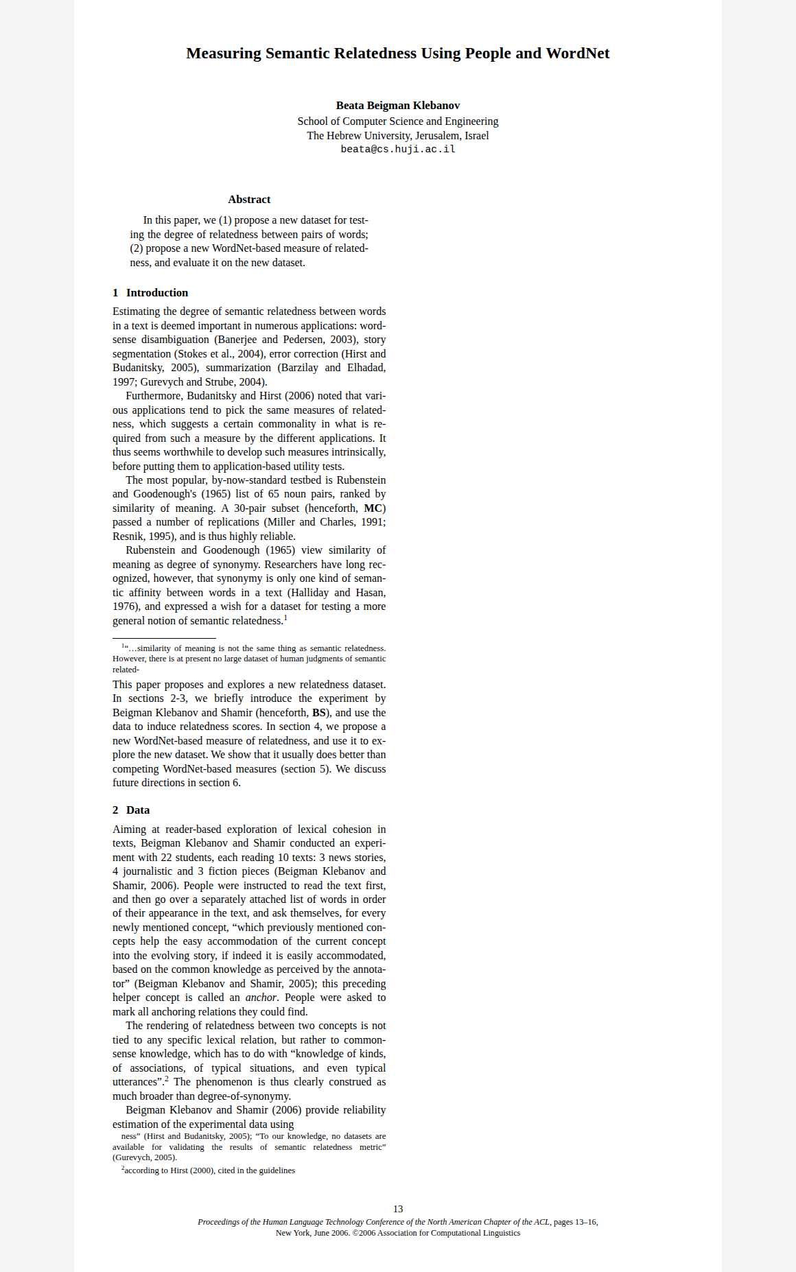Measuring Semantic Relatedness Using People and WordNet
Beata Beigman Klebanov
School of Computer Science and Engineering
The Hebrew University, Jerusalem, Israel
beata@cs.huji.ac.il
Abstract
In this paper, we (1) propose a new dataset for testing the degree of relatedness between pairs of words; (2) propose a new WordNet-based measure of relatedness, and evaluate it on the new dataset.
1 Introduction
Estimating the degree of semantic relatedness between words in a text is deemed important in numerous applications: word-sense disambiguation (Banerjee and Pedersen, 2003), story segmentation (Stokes et al., 2004), error correction (Hirst and Budanitsky, 2005), summarization (Barzilay and Elhadad, 1997; Gurevych and Strube, 2004).
Furthermore, Budanitsky and Hirst (2006) noted that various applications tend to pick the same measures of relatedness, which suggests a certain commonality in what is required from such a measure by the different applications. It thus seems worthwhile to develop such measures intrinsically, before putting them to application-based utility tests.
The most popular, by-now-standard testbed is Rubenstein and Goodenough's (1965) list of 65 noun pairs, ranked by similarity of meaning. A 30-pair subset (henceforth, MC) passed a number of replications (Miller and Charles, 1991; Resnik, 1995), and is thus highly reliable.
Rubenstein and Goodenough (1965) view similarity of meaning as degree of synonymy. Researchers have long recognized, however, that synonymy is only one kind of semantic affinity between words in a text (Halliday and Hasan, 1976), and expressed a wish for a dataset for testing a more general notion of semantic relatedness.1
1“…similarity of meaning is not the same thing as semantic relatedness. However, there is at present no large dataset of human judgments of semantic related-
This paper proposes and explores a new relatedness dataset. In sections 2-3, we briefly introduce the experiment by Beigman Klebanov and Shamir (henceforth, BS), and use the data to induce relatedness scores. In section 4, we propose a new WordNet-based measure of relatedness, and use it to explore the new dataset. We show that it usually does better than competing WordNet-based measures (section 5). We discuss future directions in section 6.
2 Data
Aiming at reader-based exploration of lexical cohesion in texts, Beigman Klebanov and Shamir conducted an experiment with 22 students, each reading 10 texts: 3 news stories, 4 journalistic and 3 fiction pieces (Beigman Klebanov and Shamir, 2006). People were instructed to read the text first, and then go over a separately attached list of words in order of their appearance in the text, and ask themselves, for every newly mentioned concept, “which previously mentioned concepts help the easy accommodation of the current concept into the evolving story, if indeed it is easily accommodated, based on the common knowledge as perceived by the annotator” (Beigman Klebanov and Shamir, 2005); this preceding helper concept is called an anchor. People were asked to mark all anchoring relations they could find.
The rendering of relatedness between two concepts is not tied to any specific lexical relation, but rather to common-sense knowledge, which has to do with “knowledge of kinds, of associations, of typical situations, and even typical utterances”.2 The phenomenon is thus clearly construed as much broader than degree-of-synonymy.
Beigman Klebanov and Shamir (2006) provide reliability estimation of the experimental data using
ness” (Hirst and Budanitsky, 2005); “To our knowledge, no datasets are available for validating the results of semantic relatedness metric” (Gurevych, 2005).
2according to Hirst (2000), cited in the guidelines
13
Proceedings of the Human Language Technology Conference of the North American Chapter of the ACL, pages 13–16,
New York, June 2006. ©2006 Association for Computational Linguistics